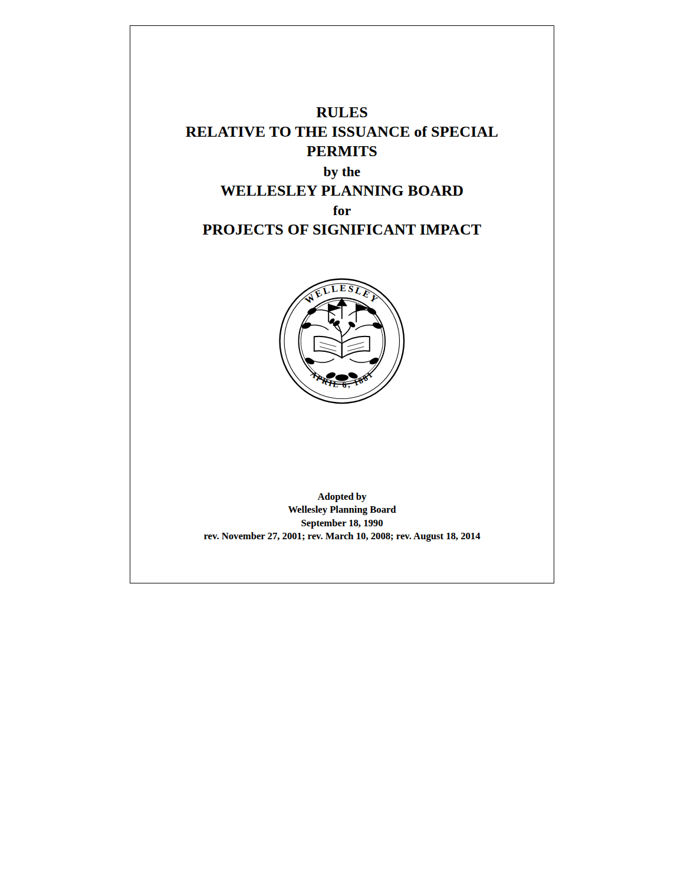RULES
RELATIVE TO THE ISSUANCE of SPECIAL PERMITS
by the
WELLESLEY PLANNING BOARD
for
PROJECTS OF SIGNIFICANT IMPACT
WELLESLEY APRIL 6, 1881
Adopted by
Wellesley Planning Board
September 18, 1990
rev. November 27, 2001; rev. March 10, 2008; rev. August 18, 2014